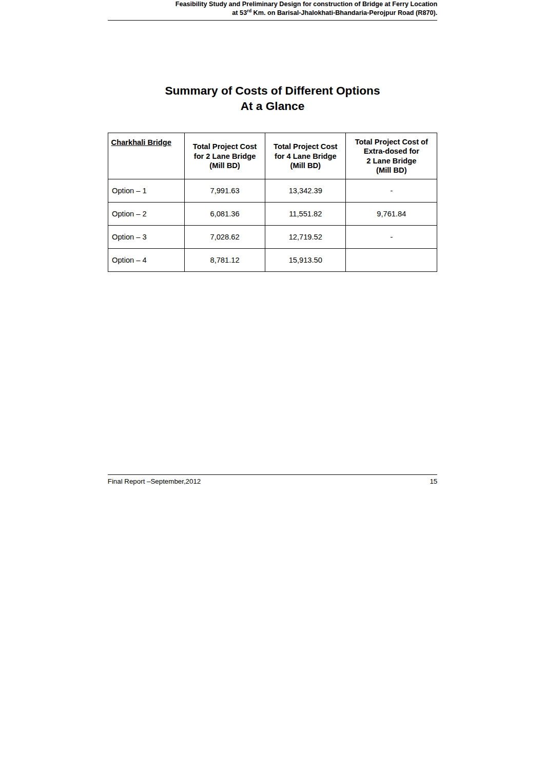Feasibility Study and Preliminary Design for construction of Bridge at Ferry Location at 53rd Km. on Barisal-Jhalokhati-Bhandaria-Perojpur Road (R870).
Summary of Costs of Different Options
At a Glance
| Charkhali Bridge | Total Project Cost for 2 Lane Bridge (Mill BD) | Total Project Cost for 4 Lane Bridge (Mill BD) | Total Project Cost of Extra-dosed for 2 Lane Bridge (Mill BD) |
| --- | --- | --- | --- |
| Option – 1 | 7,991.63 | 13,342.39 | - |
| Option – 2 | 6,081.36 | 11,551.82 | 9,761.84 |
| Option – 3 | 7,028.62 | 12,719.52 | - |
| Option – 4 | 8,781.12 | 15,913.50 | |
Final Report –September,2012 15